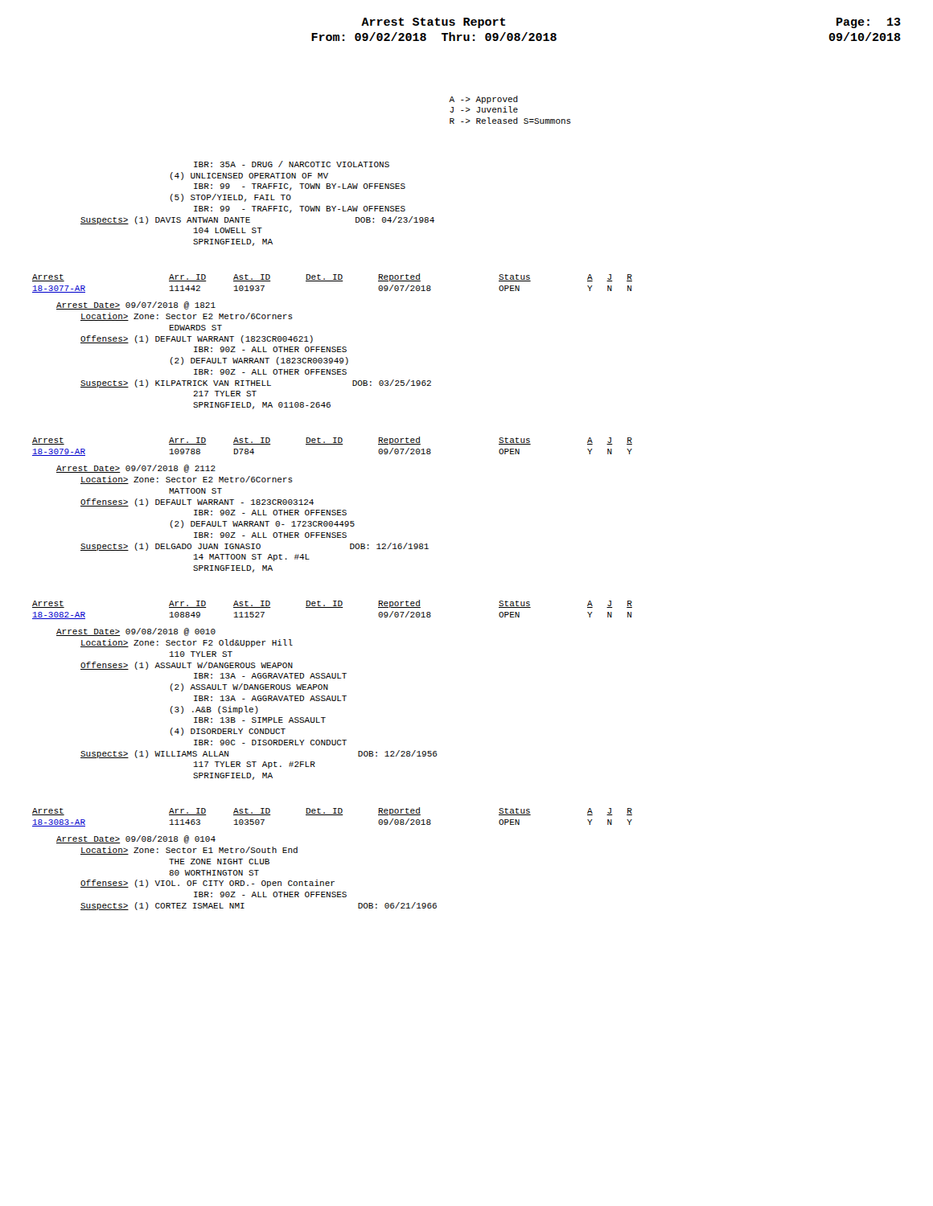Arrest Status Report
From: 09/02/2018 Thru: 09/08/2018
Page: 13
09/10/2018
A -> Approved J -> Juvenile R -> Released S=Summons
IBR: 35A - DRUG / NARCOTIC VIOLATIONS
(4) UNLICENSED OPERATION OF MV
IBR: 99 - TRAFFIC, TOWN BY-LAW OFFENSES
(5) STOP/YIELD, FAIL TO
IBR: 99 - TRAFFIC, TOWN BY-LAW OFFENSES
Suspects> (1) DAVIS ANTWAN DANTE DOB: 04/23/1984
104 LOWELL ST
SPRINGFIELD, MA
Arrest
Arr. ID
Ast. ID
Det. ID
Reported
Status
AJR
18-3077-AR
111442
101937
09/07/2018
OPEN
YNN
Arrest Date> 09/07/2018 @ 1821
Location> Zone: Sector E2 Metro/6Corners
EDWARDS ST
Offenses> (1) DEFAULT WARRANT (1823CR004621)
IBR: 90Z - ALL OTHER OFFENSES
(2) DEFAULT WARRANT (1823CR003949)
IBR: 90Z - ALL OTHER OFFENSES
Suspects> (1) KILPATRICK VAN RITHELL DOB: 03/25/1962
217 TYLER ST
SPRINGFIELD, MA 01108-2646
Arrest
Arr. ID
Ast. ID
Det. ID
Reported
Status
AJR
18-3079-AR
109788
D784
09/07/2018
OPEN
YNY
Arrest Date> 09/07/2018 @ 2112
Location> Zone: Sector E2 Metro/6Corners
MATTOON ST
Offenses> (1) DEFAULT WARRANT - 1823CR003124
IBR: 90Z - ALL OTHER OFFENSES
(2) DEFAULT WARRANT 0- 1723CR004495
IBR: 90Z - ALL OTHER OFFENSES
Suspects> (1) DELGADO JUAN IGNASIO DOB: 12/16/1981
14 MATTOON ST Apt. #4L
SPRINGFIELD, MA
Arrest
Arr. ID
Ast. ID
Det. ID
Reported
Status
AJR
18-3082-AR
108849
111527
09/07/2018
OPEN
YNN
Arrest Date> 09/08/2018 @ 0010
Location> Zone: Sector F2 Old&Upper Hill
110 TYLER ST
Offenses> (1) ASSAULT W/DANGEROUS WEAPON
IBR: 13A - AGGRAVATED ASSAULT
(2) ASSAULT W/DANGEROUS WEAPON
IBR: 13A - AGGRAVATED ASSAULT
(3) .A&B (Simple)
IBR: 13B - SIMPLE ASSAULT
(4) DISORDERLY CONDUCT
IBR: 90C - DISORDERLY CONDUCT
Suspects> (1) WILLIAMS ALLAN DOB: 12/28/1956
117 TYLER ST Apt. #2FLR
SPRINGFIELD, MA
Arrest
Arr. ID
Ast. ID
Det. ID
Reported
Status
AJR
18-3083-AR
111463
103507
09/08/2018
OPEN
YNY
Arrest Date> 09/08/2018 @ 0104
Location> Zone: Sector E1 Metro/South End
THE ZONE NIGHT CLUB
80 WORTHINGTON ST
Offenses> (1) VIOL. OF CITY ORD.- Open Container
IBR: 90Z - ALL OTHER OFFENSES
Suspects> (1) CORTEZ ISMAEL NMI DOB: 06/21/1966